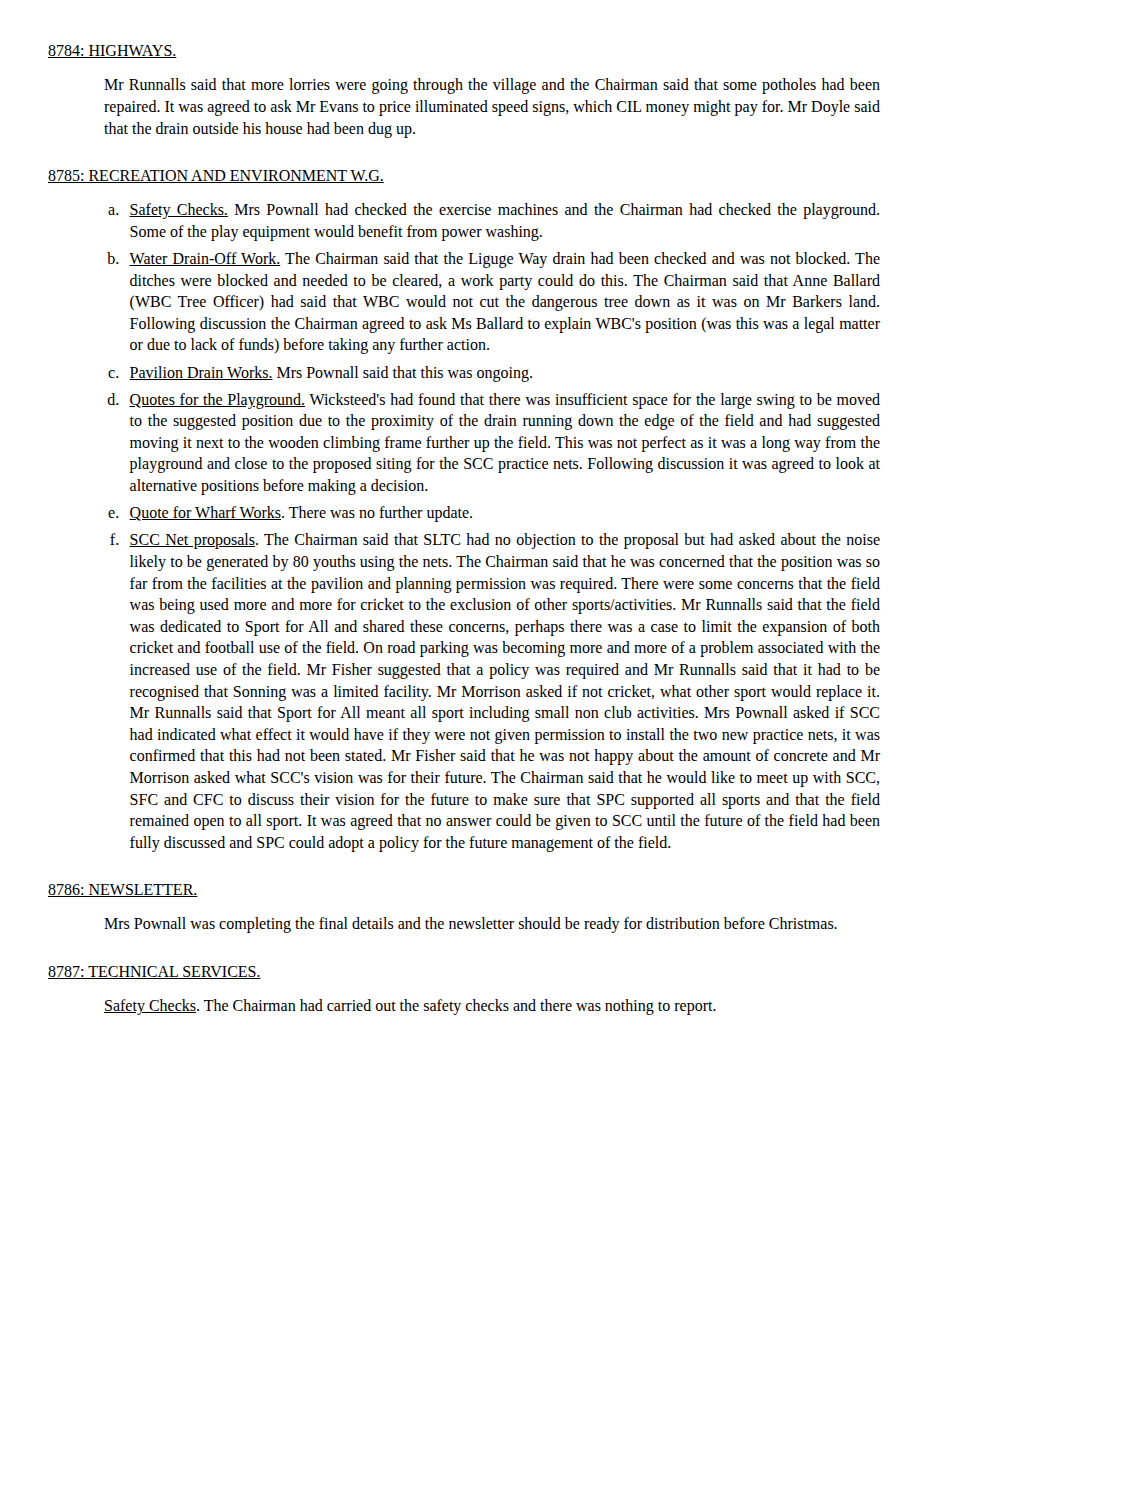8784: HIGHWAYS.
Mr Runnalls said that more lorries were going through the village and the Chairman said that some potholes had been repaired. It was agreed to ask Mr Evans to price illuminated speed signs, which CIL money might pay for. Mr Doyle said that the drain outside his house had been dug up.
8785: RECREATION AND ENVIRONMENT W.G.
Safety Checks. Mrs Pownall had checked the exercise machines and the Chairman had checked the playground. Some of the play equipment would benefit from power washing.
Water Drain-Off Work. The Chairman said that the Liguge Way drain had been checked and was not blocked. The ditches were blocked and needed to be cleared, a work party could do this. The Chairman said that Anne Ballard (WBC Tree Officer) had said that WBC would not cut the dangerous tree down as it was on Mr Barkers land. Following discussion the Chairman agreed to ask Ms Ballard to explain WBC's position (was this was a legal matter or due to lack of funds) before taking any further action.
Pavilion Drain Works. Mrs Pownall said that this was ongoing.
Quotes for the Playground. Wicksteed's had found that there was insufficient space for the large swing to be moved to the suggested position due to the proximity of the drain running down the edge of the field and had suggested moving it next to the wooden climbing frame further up the field. This was not perfect as it was a long way from the playground and close to the proposed siting for the SCC practice nets. Following discussion it was agreed to look at alternative positions before making a decision.
Quote for Wharf Works. There was no further update.
SCC Net proposals. The Chairman said that SLTC had no objection to the proposal but had asked about the noise likely to be generated by 80 youths using the nets. The Chairman said that he was concerned that the position was so far from the facilities at the pavilion and planning permission was required. There were some concerns that the field was being used more and more for cricket to the exclusion of other sports/activities. Mr Runnalls said that the field was dedicated to Sport for All and shared these concerns, perhaps there was a case to limit the expansion of both cricket and football use of the field. On road parking was becoming more and more of a problem associated with the increased use of the field. Mr Fisher suggested that a policy was required and Mr Runnalls said that it had to be recognised that Sonning was a limited facility. Mr Morrison asked if not cricket, what other sport would replace it. Mr Runnalls said that Sport for All meant all sport including small non club activities. Mrs Pownall asked if SCC had indicated what effect it would have if they were not given permission to install the two new practice nets, it was confirmed that this had not been stated. Mr Fisher said that he was not happy about the amount of concrete and Mr Morrison asked what SCC's vision was for their future. The Chairman said that he would like to meet up with SCC, SFC and CFC to discuss their vision for the future to make sure that SPC supported all sports and that the field remained open to all sport. It was agreed that no answer could be given to SCC until the future of the field had been fully discussed and SPC could adopt a policy for the future management of the field.
8786: NEWSLETTER.
Mrs Pownall was completing the final details and the newsletter should be ready for distribution before Christmas.
8787: TECHNICAL SERVICES.
Safety Checks. The Chairman had carried out the safety checks and there was nothing to report.